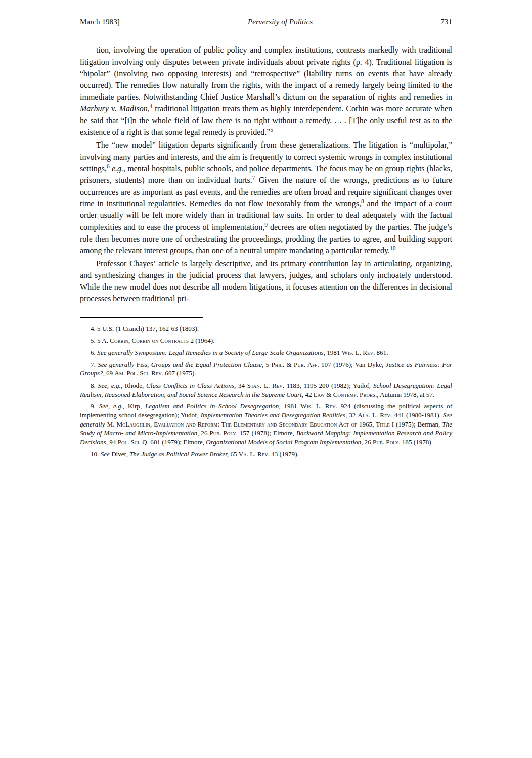March 1983] Perversity of Politics 731
tion, involving the operation of public policy and complex institutions, contrasts markedly with traditional litigation involving only disputes between private individuals about private rights (p. 4). Traditional litigation is “bipolar” (involving two opposing interests) and “retrospective” (liability turns on events that have already occurred). The remedies flow naturally from the rights, with the impact of a remedy largely being limited to the immediate parties. Notwithstanding Chief Justice Marshall’s dictum on the separation of rights and remedies in Marbury v. Madison,4 traditional litigation treats them as highly interdependent. Corbin was more accurate when he said that “[i]n the whole field of law there is no right without a remedy. . . . [T]he only useful test as to the existence of a right is that some legal remedy is provided.”5
The “new model” litigation departs significantly from these generalizations. The litigation is “multipolar,” involving many parties and interests, and the aim is frequently to correct systemic wrongs in complex institutional settings,6 e.g., mental hospitals, public schools, and police departments. The focus may be on group rights (blacks, prisoners, students) more than on individual hurts.7 Given the nature of the wrongs, predictions as to future occurrences are as important as past events, and the remedies are often broad and require significant changes over time in institutional regularities. Remedies do not flow inexorably from the wrongs,8 and the impact of a court order usually will be felt more widely than in traditional law suits. In order to deal adequately with the factual complexities and to ease the process of implementation,9 decrees are often negotiated by the parties. The judge’s role then becomes more one of orchestrating the proceedings, prodding the parties to agree, and building support among the relevant interest groups, than one of a neutral umpire mandating a particular remedy.10
Professor Chayes’ article is largely descriptive, and its primary contribution lay in articulating, organizing, and synthesizing changes in the judicial process that lawyers, judges, and scholars only inchoately understood. While the new model does not describe all modern litigations, it focuses attention on the differences in decisional processes between traditional pri-
5 U.S. (1 Cranch) 137, 162-63 (1803).
5 A. Corbin, Corbin on Contracts 2 (1964).
See generally Symposium: Legal Remedies in a Society of Large-Scale Organizations, 1981 Wis. L. Rev. 861.
See generally Fiss, Groups and the Equal Protection Clause, 5 Phil. & Pub. Aff. 107 (1976); Van Dyke, Justice as Fairness: For Groups?, 69 Am. Pol. Sci. Rev. 607 (1975).
See, e.g., Rhode, Class Conflicts in Class Actions, 34 Stan. L. Rev. 1183, 1195-200 (1982); Yudof, School Desegregation: Legal Realism, Reasoned Elaboration, and Social Science Research in the Supreme Court, 42 Law & Contemp. Probs., Autumn 1978, at 57.
See, e.g., Kirp, Legalism and Politics in School Desegregation, 1981 Wis. L. Rev. 924 (discussing the political aspects of implementing school desegregation); Yudof, Implementation Theories and Desegregation Realities, 32 Ala. L. Rev. 441 (1980-1981). See generally M. McLaughlin, Evaluation and Reform: The Elementary and Secondary Education Act of 1965, Title I (1975); Berman, The Study of Macro- and Micro-Implementation, 26 Pub. Poly. 157 (1978); Elmore, Backward Mapping: Implementation Research and Policy Decisions, 94 Pol. Sci. Q. 601 (1979); Elmore, Organizational Models of Social Program Implementation, 26 Pub. Poly. 185 (1978).
See Diver, The Judge as Political Power Broker, 65 Va. L. Rev. 43 (1979).